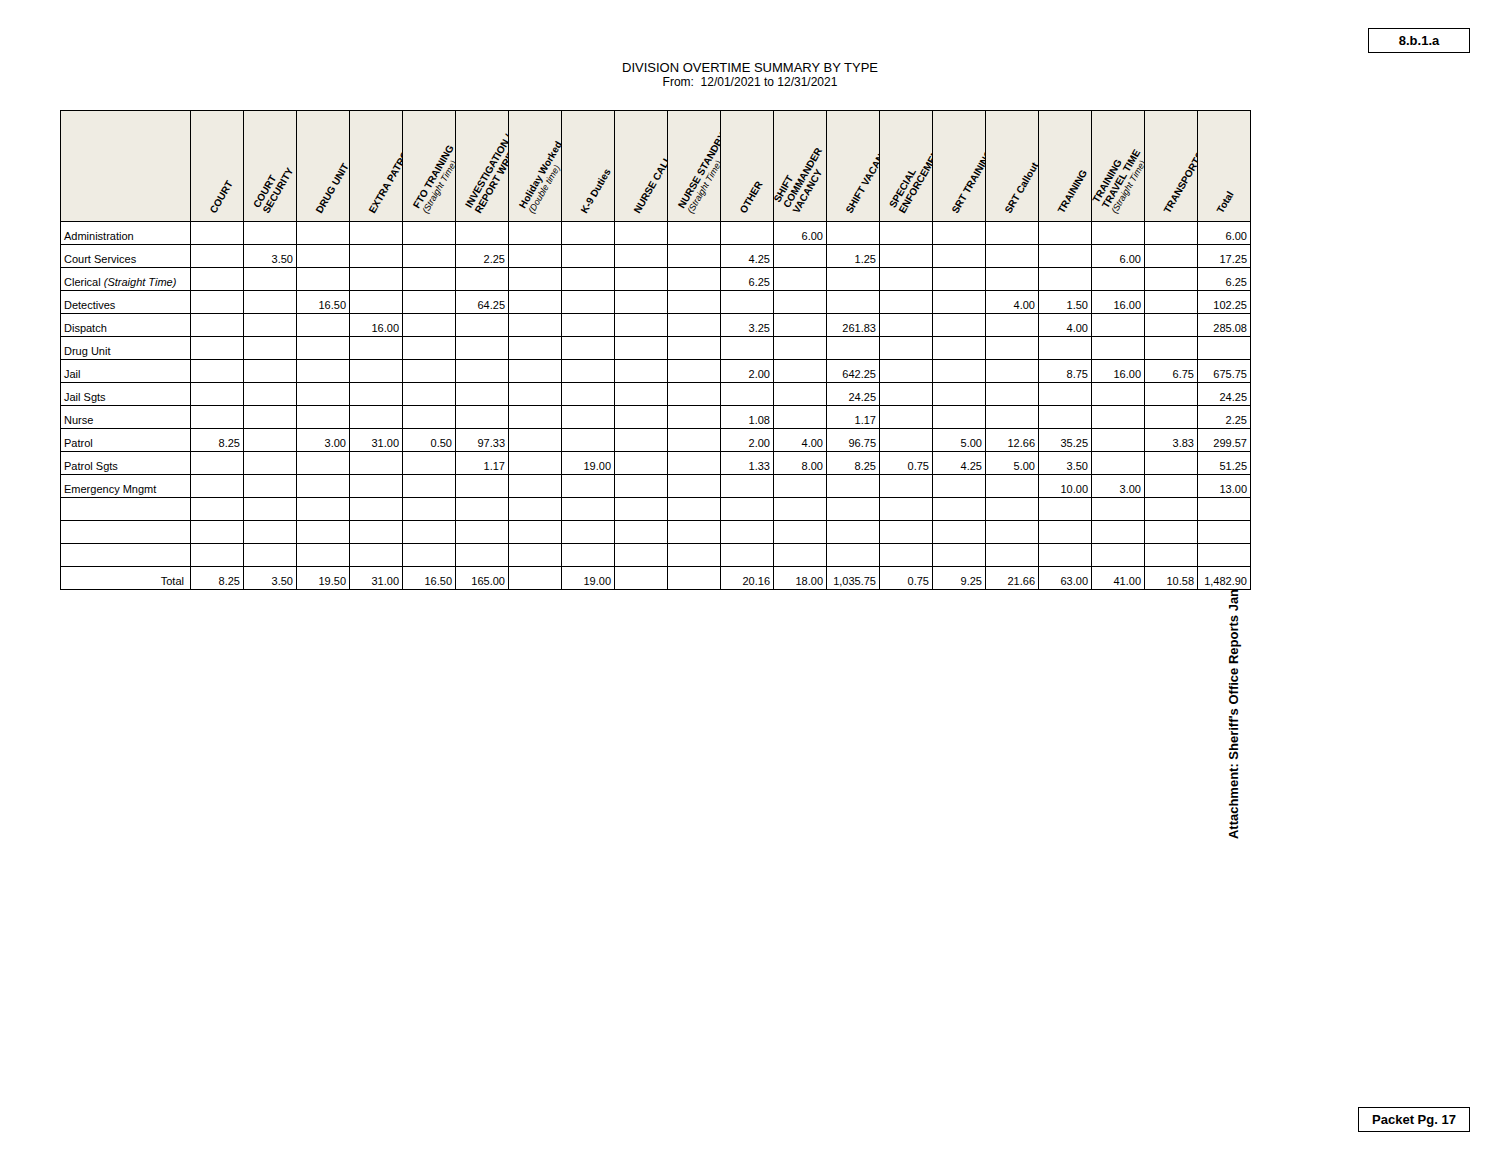8.b.1.a
Packet Pg. 17
Attachment: Sheriff's Office Reports January 2022 (Management/Financial Reports)
DIVISION OVERTIME SUMMARY BY TYPE
From: 12/01/2021 to 12/31/2021
| | COURT | COURT SECURITY | DRUG UNIT | EXTRA PATROL | FTO TRAINING (Straight Time) | INVESTIGATION / REPORT WRITING | Holiday Worked (Double time) | K-9 Duties | NURSE CALL-IN | NURSE STANDBY (Straight Time) | OTHER | SHIFT COMMANDER VACANCY | SHIFT VACANCY | SPECIAL ENFORCEMENT | SRT TRAINING | SRT Callout | TRAINING | TRAINING TRAVEL TIME (Straight Time) | TRANSPORTS | Total |
| --- | --- | --- | --- | --- | --- | --- | --- | --- | --- | --- | --- | --- | --- | --- | --- | --- | --- | --- | --- | --- |
| Administration | | | | | | | | | | | | 6.00 | | | | | | | | 6.00 |
| Court Services | | 3.50 | | | | 2.25 | | | | | 4.25 | | 1.25 | | | | | 6.00 | | 17.25 |
| Clerical (Straight Time) | | | | | | | | | | | 6.25 | | | | | | | | | 6.25 |
| Detectives | | | 16.50 | | | 64.25 | | | | | | | | | | 4.00 | 1.50 | 16.00 | | 102.25 |
| Dispatch | | | | 16.00 | | | | | | | 3.25 | | 261.83 | | | | 4.00 | | | 285.08 |
| Drug Unit | | | | | | | | | | | | | | | | | | | | |
| Jail | | | | | | | | | | | 2.00 | | 642.25 | | | | 8.75 | 16.00 | 6.75 | 675.75 |
| Jail Sgts | | | | | | | | | | | | | 24.25 | | | | | | | 24.25 |
| Nurse | | | | | | | | | | | 1.08 | | 1.17 | | | | | | | 2.25 |
| Patrol | 8.25 | | 3.00 | 31.00 | 0.50 | 97.33 | | | | | 2.00 | 4.00 | 96.75 | | 5.00 | 12.66 | 35.25 | | 3.83 | 299.57 |
| Patrol Sgts | | | | | | 1.17 | | 19.00 | | | 1.33 | 8.00 | 8.25 | 0.75 | 4.25 | 5.00 | 3.50 | | | 51.25 |
| Emergency Mngmt | | | | | | | | | | | | | | | | | 10.00 | 3.00 | | 13.00 |
| Total | 8.25 | 3.50 | 19.50 | 31.00 | 16.50 | 165.00 | | 19.00 | | | 20.16 | 18.00 | 1,035.75 | 0.75 | 9.25 | 21.66 | 63.00 | 41.00 | 10.58 | 1,482.90 |